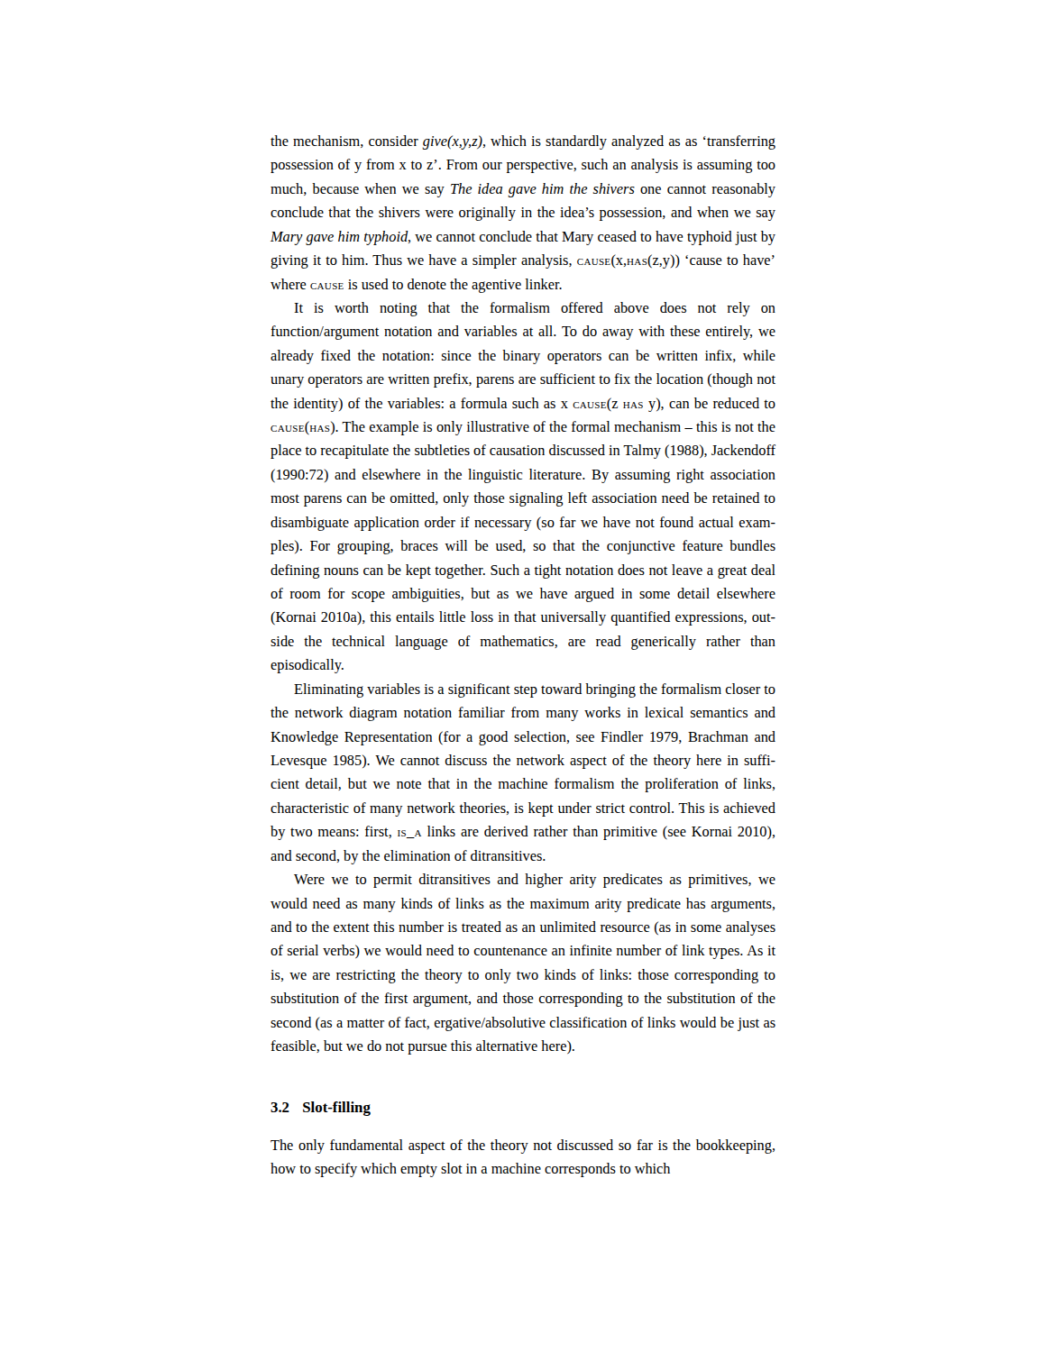the mechanism, consider give(x,y,z), which is standardly analyzed as as ‘transferring possession of y from x to z’. From our perspective, such an analysis is assuming too much, because when we say The idea gave him the shivers one cannot reasonably conclude that the shivers were originally in the idea’s possession, and when we say Mary gave him typhoid, we cannot conclude that Mary ceased to have typhoid just by giving it to him. Thus we have a simpler analysis, cause(x,has(z,y)) ‘cause to have’ where cause is used to denote the agentive linker.
It is worth noting that the formalism offered above does not rely on function/argument notation and variables at all. To do away with these entirely, we already fixed the notation: since the binary operators can be written infix, while unary operators are written prefix, parens are sufficient to fix the location (though not the identity) of the variables: a formula such as x cause(z has y), can be reduced to cause(has). The example is only illustrative of the formal mechanism – this is not the place to recapitulate the subtleties of causation discussed in Talmy (1988), Jackendoff (1990:72) and elsewhere in the linguistic literature. By assuming right association most parens can be omitted, only those signaling left association need be retained to disambiguate application order if necessary (so far we have not found actual examples). For grouping, braces will be used, so that the conjunctive feature bundles defining nouns can be kept together. Such a tight notation does not leave a great deal of room for scope ambiguities, but as we have argued in some detail elsewhere (Kornai 2010a), this entails little loss in that universally quantified expressions, outside the technical language of mathematics, are read generically rather than episodically.
Eliminating variables is a significant step toward bringing the formalism closer to the network diagram notation familiar from many works in lexical semantics and Knowledge Representation (for a good selection, see Findler 1979, Brachman and Levesque 1985). We cannot discuss the network aspect of the theory here in sufficient detail, but we note that in the machine formalism the proliferation of links, characteristic of many network theories, is kept under strict control. This is achieved by two means: first, is_a links are derived rather than primitive (see Kornai 2010), and second, by the elimination of ditransitives.
Were we to permit ditransitives and higher arity predicates as primitives, we would need as many kinds of links as the maximum arity predicate has arguments, and to the extent this number is treated as an unlimited resource (as in some analyses of serial verbs) we would need to countenance an infinite number of link types. As it is, we are restricting the theory to only two kinds of links: those corresponding to substitution of the first argument, and those corresponding to the substitution of the second (as a matter of fact, ergative/absolutive classification of links would be just as feasible, but we do not pursue this alternative here).
3.2 Slot-filling
The only fundamental aspect of the theory not discussed so far is the bookkeeping, how to specify which empty slot in a machine corresponds to which